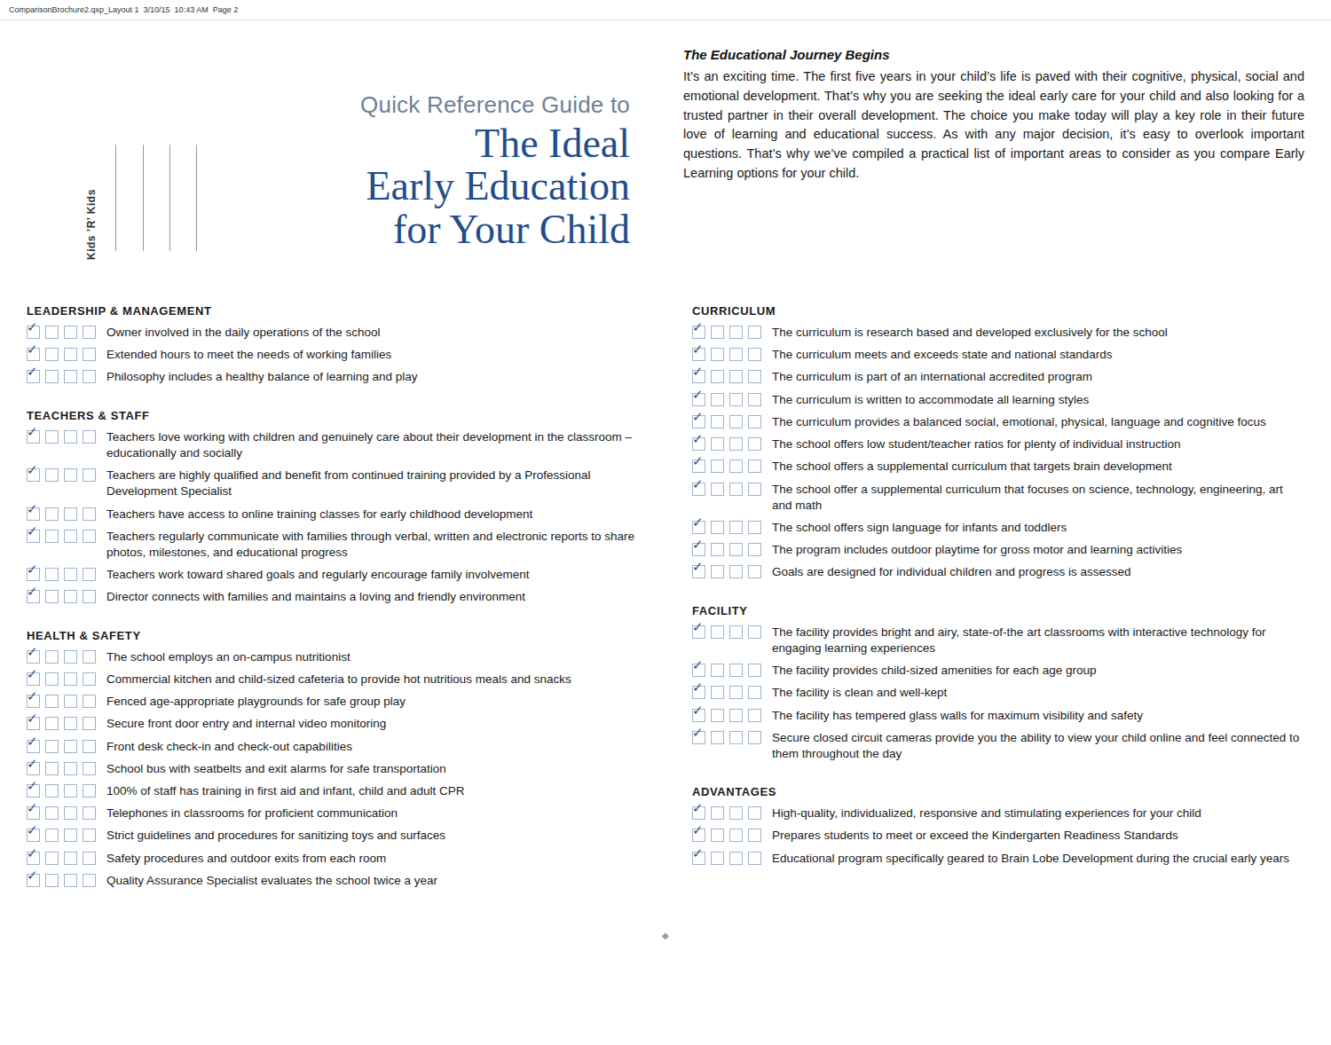ComparisonBrochure2.qxp_Layout 1 3/10/15 10:43 AM Page 2
Quick Reference Guide to
The Ideal
Early Education
for Your Child
Kids ’R’ Kids
The Educational Journey Begins
It’s an exciting time. The first five years in your child’s life is paved with their cognitive, physical, social and emotional development. That’s why you are seeking the ideal early care for your child and also looking for a trusted partner in their overall development. The choice you make today will play a key role in their future love of learning and educational success. As with any major decision, it’s easy to overlook important questions. That’s why we’ve compiled a practical list of important areas to consider as you compare Early Learning options for your child.
Leadership & Management
Owner involved in the daily operations of the school
Extended hours to meet the needs of working families
Philosophy includes a healthy balance of learning and play
Teachers & Staff
Teachers love working with children and genuinely care about their development in the classroom – educationally and socially
Teachers are highly qualified and benefit from continued training provided by a Professional Development Specialist
Teachers have access to online training classes for early childhood development
Teachers regularly communicate with families through verbal, written and electronic reports to share photos, milestones, and educational progress
Teachers work toward shared goals and regularly encourage family involvement
Director connects with families and maintains a loving and friendly environment
Health & Safety
The school employs an on-campus nutritionist
Commercial kitchen and child-sized cafeteria to provide hot nutritious meals and snacks
Fenced age-appropriate playgrounds for safe group play
Secure front door entry and internal video monitoring
Front desk check-in and check-out capabilities
School bus with seatbelts and exit alarms for safe transportation
100% of staff has training in first aid and infant, child and adult CPR
Telephones in classrooms for proficient communication
Strict guidelines and procedures for sanitizing toys and surfaces
Safety procedures and outdoor exits from each room
Quality Assurance Specialist evaluates the school twice a year
Curriculum
The curriculum is research based and developed exclusively for the school
The curriculum meets and exceeds state and national standards
The curriculum is part of an international accredited program
The curriculum is written to accommodate all learning styles
The curriculum provides a balanced social, emotional, physical, language and cognitive focus
The school offers low student/teacher ratios for plenty of individual instruction
The school offers a supplemental curriculum that targets brain development
The school offer a supplemental curriculum that focuses on science, technology, engineering, art and math
The school offers sign language for infants and toddlers
The program includes outdoor playtime for gross motor and learning activities
Goals are designed for individual children and progress is assessed
Facility
The facility provides bright and airy, state-of-the art classrooms with interactive technology for engaging learning experiences
The facility provides child-sized amenities for each age group
The facility is clean and well-kept
The facility has tempered glass walls for maximum visibility and safety
Secure closed circuit cameras provide you the ability to view your child online and feel connected to them throughout the day
Advantages
High-quality, individualized, responsive and stimulating experiences for your child
Prepares students to meet or exceed the Kindergarten Readiness Standards
Educational program specifically geared to Brain Lobe Development during the crucial early years
◆